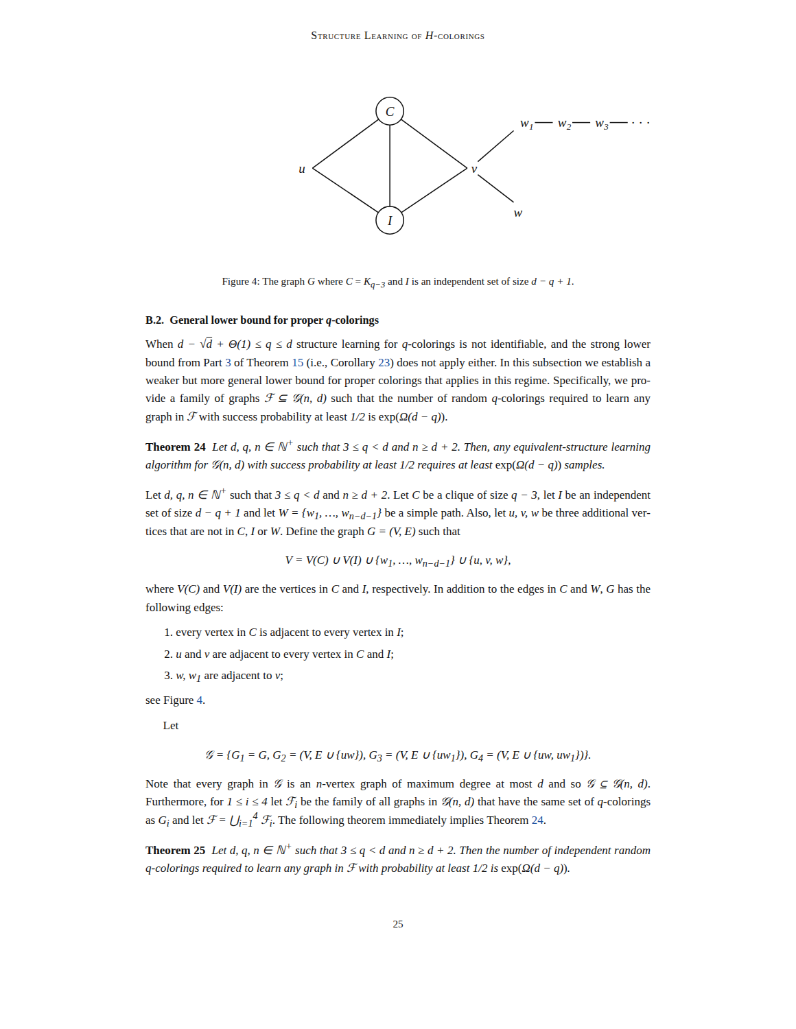Structure Learning of H-colorings
C I u v w w1 w2 w3 · · · · · ·
Figure 4: The graph G where C = Kq−3 and I is an independent set of size d − q + 1.
B.2. General lower bound for proper q-colorings
When d − √d + Θ(1) ≤ q ≤ d structure learning for q-colorings is not identifiable, and the strong lower bound from Part 3 of Theorem 15 (i.e., Corollary 23) does not apply either. In this subsection we establish a weaker but more general lower bound for proper colorings that applies in this regime. Specifically, we provide a family of graphs ℱ ⊆ 𝒢(n, d) such that the number of random q-colorings required to learn any graph in ℱ with success probability at least 1/2 is exp(Ω(d − q)).
Theorem 24 Let d, q, n ∈ ℕ+ such that 3 ≤ q < d and n ≥ d + 2. Then, any equivalent-structure learning algorithm for 𝒢(n, d) with success probability at least 1/2 requires at least exp(Ω(d − q)) samples.
Let d, q, n ∈ ℕ+ such that 3 ≤ q < d and n ≥ d + 2. Let C be a clique of size q − 3, let I be an independent set of size d − q + 1 and let W = {w1, …, wn−d−1} be a simple path. Also, let u, v, w be three additional vertices that are not in C, I or W. Define the graph G = (V, E) such that
V = V(C) ∪ V(I) ∪ {w1, …, wn−d−1} ∪ {u, v, w},
where V(C) and V(I) are the vertices in C and I, respectively. In addition to the edges in C and W, G has the following edges:
every vertex in C is adjacent to every vertex in I;
u and v are adjacent to every vertex in C and I;
w, w1 are adjacent to v;
see Figure 4.
Let
𝒢 = {G1 = G, G2 = (V, E ∪ {uw}), G3 = (V, E ∪ {uw1}), G4 = (V, E ∪ {uw, uw1})}.
Note that every graph in 𝒢 is an n-vertex graph of maximum degree at most d and so 𝒢 ⊆ 𝒢(n, d). Furthermore, for 1 ≤ i ≤ 4 let ℱi be the family of all graphs in 𝒢(n, d) that have the same set of q-colorings as Gi and let ℱ = ⋃i=14 ℱi. The following theorem immediately implies Theorem 24.
Theorem 25 Let d, q, n ∈ ℕ+ such that 3 ≤ q < d and n ≥ d + 2. Then the number of independent random q-colorings required to learn any graph in ℱ with probability at least 1/2 is exp(Ω(d − q)).
25